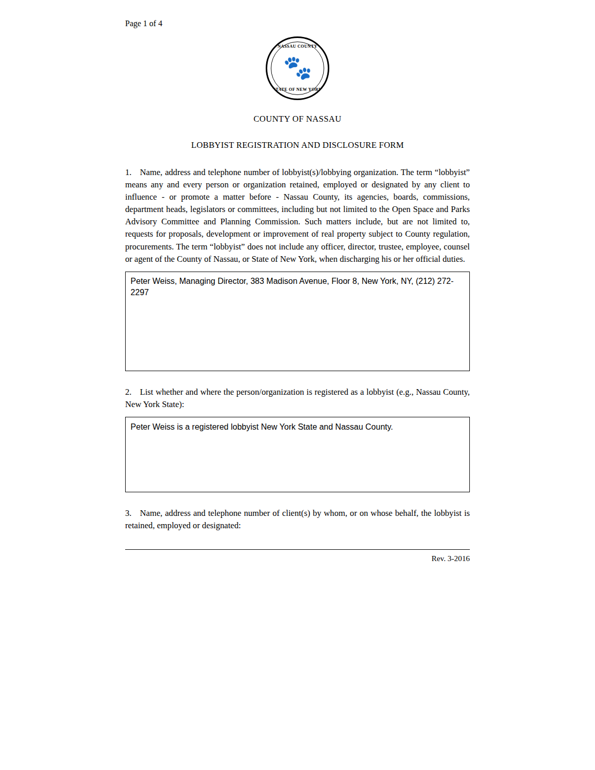Page 1 of 4
NASSAU COUNTY
🐾
STATE OF NEW YORK
COUNTY OF NASSAU
LOBBYIST REGISTRATION AND DISCLOSURE FORM
1. Name, address and telephone number of lobbyist(s)/lobbying organization. The term “lobbyist” means any and every person or organization retained, employed or designated by any client to influence - or promote a matter before - Nassau County, its agencies, boards, commissions, department heads, legislators or committees, including but not limited to the Open Space and Parks Advisory Committee and Planning Commission. Such matters include, but are not limited to, requests for proposals, development or improvement of real property subject to County regulation, procurements. The term “lobbyist” does not include any officer, director, trustee, employee, counsel or agent of the County of Nassau, or State of New York, when discharging his or her official duties.
Peter Weiss, Managing Director, 383 Madison Avenue, Floor 8, New York, NY, (212) 272-2297
2. List whether and where the person/organization is registered as a lobbyist (e.g., Nassau County, New York State):
Peter Weiss is a registered lobbyist New York State and Nassau County.
3. Name, address and telephone number of client(s) by whom, or on whose behalf, the lobbyist is retained, employed or designated:
Rev. 3-2016